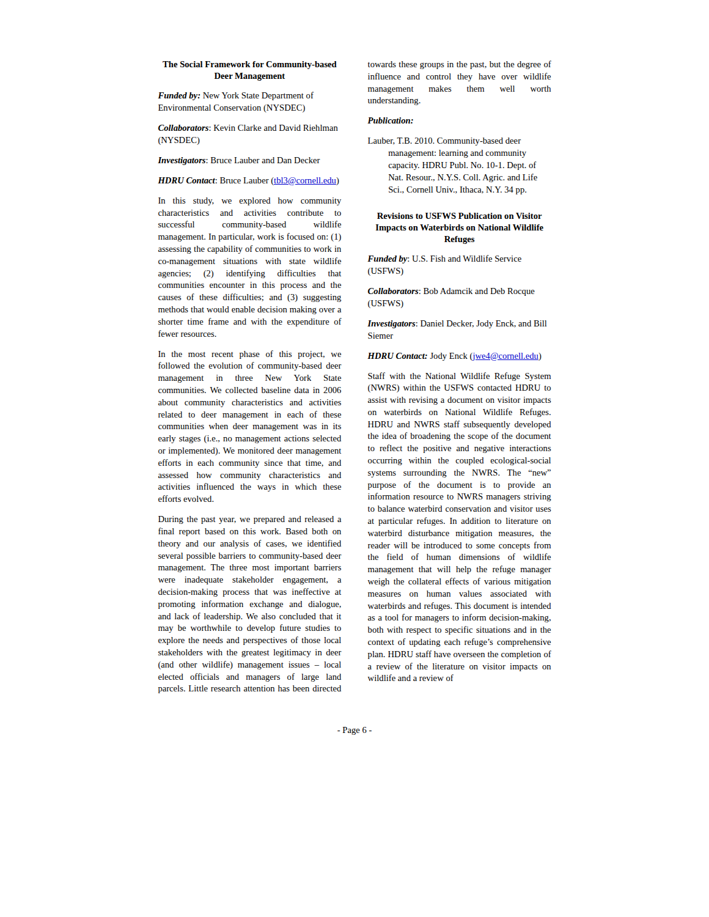The Social Framework for Community-based Deer Management
Funded by: New York State Department of Environmental Conservation (NYSDEC)
Collaborators: Kevin Clarke and David Riehlman (NYSDEC)
Investigators: Bruce Lauber and Dan Decker
HDRU Contact: Bruce Lauber (tbl3@cornell.edu)
In this study, we explored how community characteristics and activities contribute to successful community-based wildlife management. In particular, work is focused on: (1) assessing the capability of communities to work in co-management situations with state wildlife agencies; (2) identifying difficulties that communities encounter in this process and the causes of these difficulties; and (3) suggesting methods that would enable decision making over a shorter time frame and with the expenditure of fewer resources.
In the most recent phase of this project, we followed the evolution of community-based deer management in three New York State communities. We collected baseline data in 2006 about community characteristics and activities related to deer management in each of these communities when deer management was in its early stages (i.e., no management actions selected or implemented). We monitored deer management efforts in each community since that time, and assessed how community characteristics and activities influenced the ways in which these efforts evolved.
During the past year, we prepared and released a final report based on this work. Based both on theory and our analysis of cases, we identified several possible barriers to community-based deer management. The three most important barriers were inadequate stakeholder engagement, a decision-making process that was ineffective at promoting information exchange and dialogue, and lack of leadership. We also concluded that it may be worthwhile to develop future studies to explore the needs and perspectives of those local stakeholders with the greatest legitimacy in deer (and other wildlife) management issues – local elected officials and managers of large land parcels. Little research attention has been directed towards these groups in the past, but the degree of influence and control they have over wildlife management makes them well worth understanding.
Publication:
Lauber, T.B. 2010. Community-based deer management: learning and community capacity. HDRU Publ. No. 10-1. Dept. of Nat. Resour., N.Y.S. Coll. Agric. and Life Sci., Cornell Univ., Ithaca, N.Y. 34 pp.
Revisions to USFWS Publication on Visitor Impacts on Waterbirds on National Wildlife Refuges
Funded by: U.S. Fish and Wildlife Service (USFWS)
Collaborators: Bob Adamcik and Deb Rocque (USFWS)
Investigators: Daniel Decker, Jody Enck, and Bill Siemer
HDRU Contact: Jody Enck (jwe4@cornell.edu)
Staff with the National Wildlife Refuge System (NWRS) within the USFWS contacted HDRU to assist with revising a document on visitor impacts on waterbirds on National Wildlife Refuges. HDRU and NWRS staff subsequently developed the idea of broadening the scope of the document to reflect the positive and negative interactions occurring within the coupled ecological-social systems surrounding the NWRS. The “new” purpose of the document is to provide an information resource to NWRS managers striving to balance waterbird conservation and visitor uses at particular refuges. In addition to literature on waterbird disturbance mitigation measures, the reader will be introduced to some concepts from the field of human dimensions of wildlife management that will help the refuge manager weigh the collateral effects of various mitigation measures on human values associated with waterbirds and refuges. This document is intended as a tool for managers to inform decision-making, both with respect to specific situations and in the context of updating each refuge’s comprehensive plan. HDRU staff have overseen the completion of a review of the literature on visitor impacts on wildlife and a review of
- Page 6 -